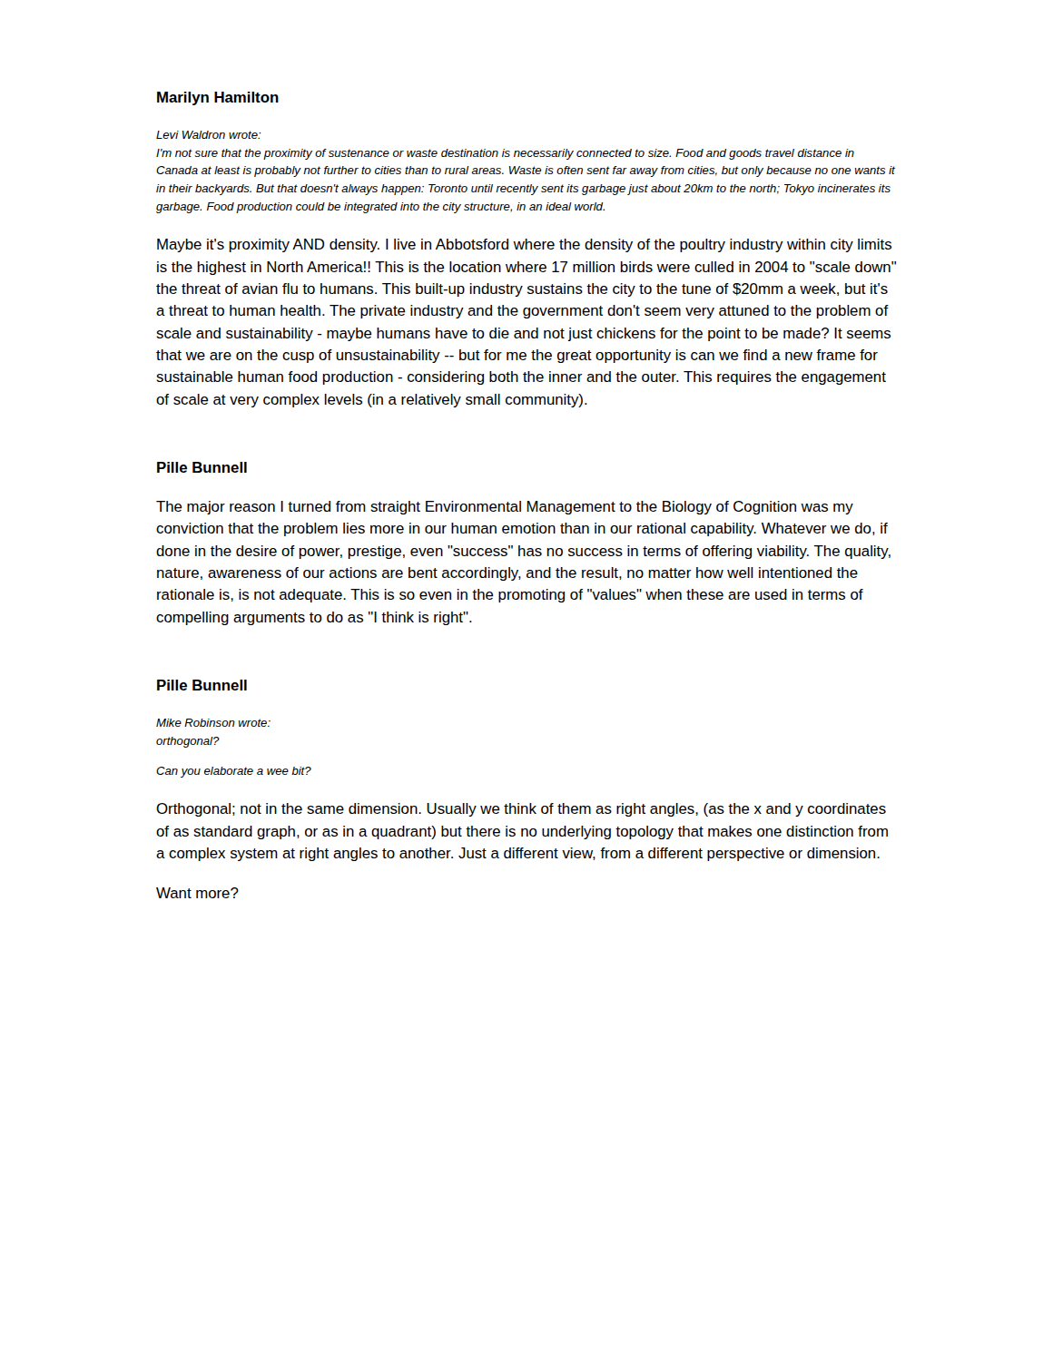Marilyn Hamilton
Levi Waldron wrote:
I'm not sure that the proximity of sustenance or waste destination is necessarily connected to size. Food and goods travel distance in Canada at least is probably not further to cities than to rural areas. Waste is often sent far away from cities, but only because no one wants it in their backyards. But that doesn't always happen: Toronto until recently sent its garbage just about 20km to the north; Tokyo incinerates its garbage. Food production could be integrated into the city structure, in an ideal world.
Maybe it's proximity AND density. I live in Abbotsford where the density of the poultry industry within city limits is the highest in North America!! This is the location where 17 million birds were culled in 2004 to "scale down" the threat of avian flu to humans. This built-up industry sustains the city to the tune of $20mm a week, but it's a threat to human health. The private industry and the government don't seem very attuned to the problem of scale and sustainability - maybe humans have to die and not just chickens for the point to be made? It seems that we are on the cusp of unsustainability -- but for me the great opportunity is can we find a new frame for sustainable human food production - considering both the inner and the outer. This requires the engagement of scale at very complex levels (in a relatively small community).
Pille Bunnell
The major reason I turned from straight Environmental Management to the Biology of Cognition was my conviction that the problem lies more in our human emotion than in our rational capability. Whatever we do, if done in the desire of power, prestige, even "success" has no success in terms of offering viability. The quality, nature, awareness of our actions are bent accordingly, and the result, no matter how well intentioned the rationale is, is not adequate. This is so even in the promoting of "values" when these are used in terms of compelling arguments to do as "I think is right".
Pille Bunnell
Mike Robinson wrote:
orthogonal?
Can you elaborate a wee bit?
Orthogonal; not in the same dimension. Usually we think of them as right angles, (as the x and y coordinates of as standard graph, or as in a quadrant) but there is no underlying topology that makes one distinction from a complex system at right angles to another. Just a different view, from a different perspective or dimension.
Want more?